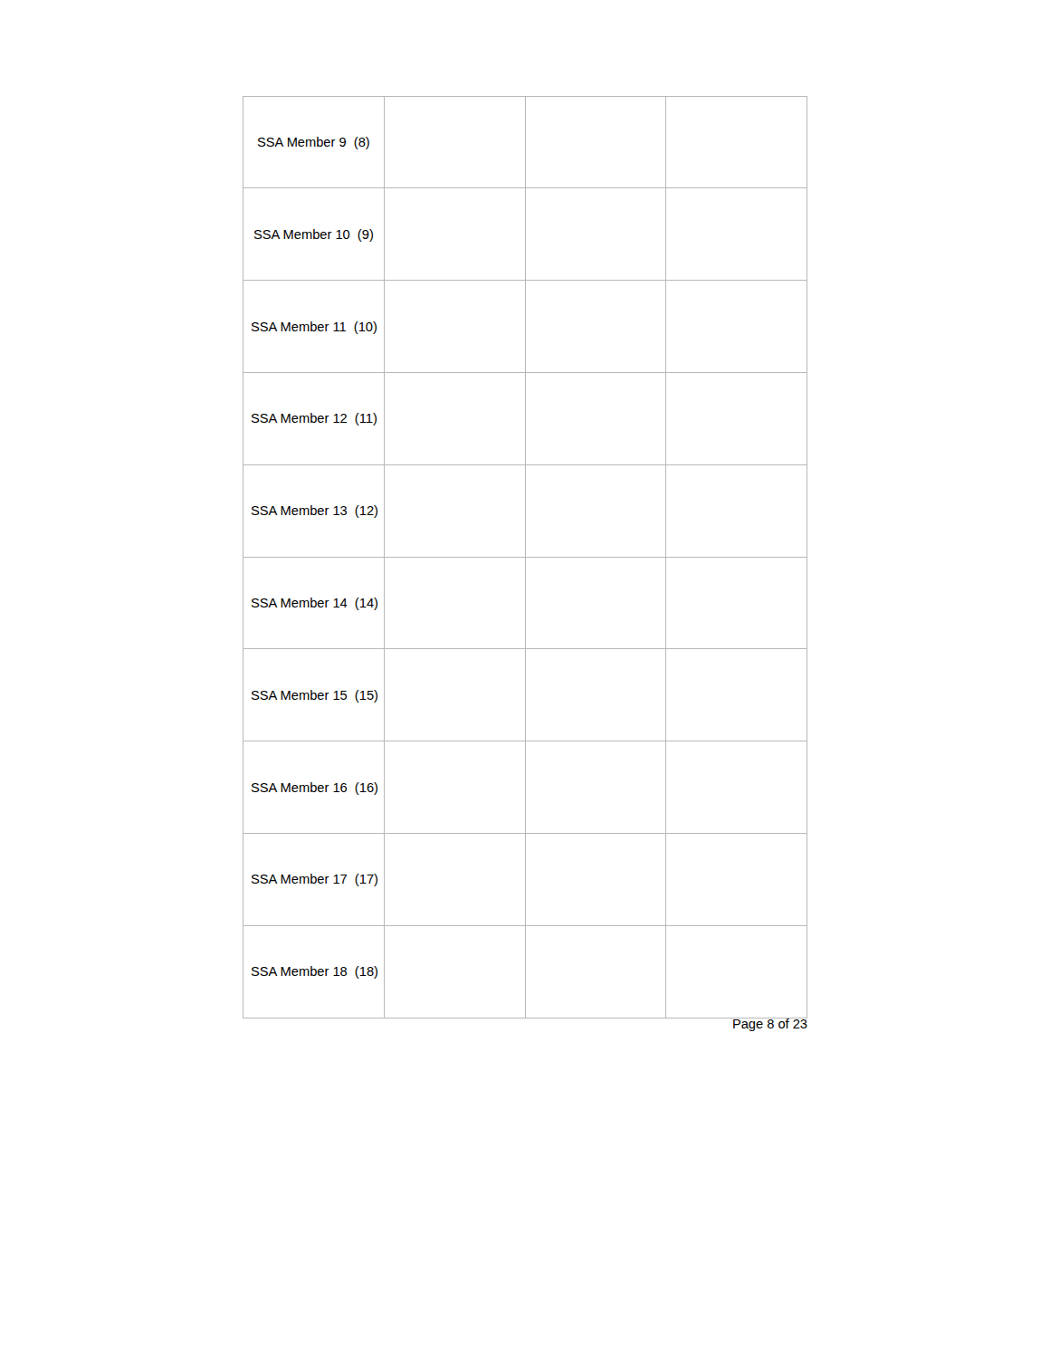| SSA Member 9 (8) | | | |
| SSA Member 10 (9) | | | |
| SSA Member 11 (10) | | | |
| SSA Member 12 (11) | | | |
| SSA Member 13 (12) | | | |
| SSA Member 14 (14) | | | |
| SSA Member 15 (15) | | | |
| SSA Member 16 (16) | | | |
| SSA Member 17 (17) | | | |
| SSA Member 18 (18) | | | |
Page 8 of 23